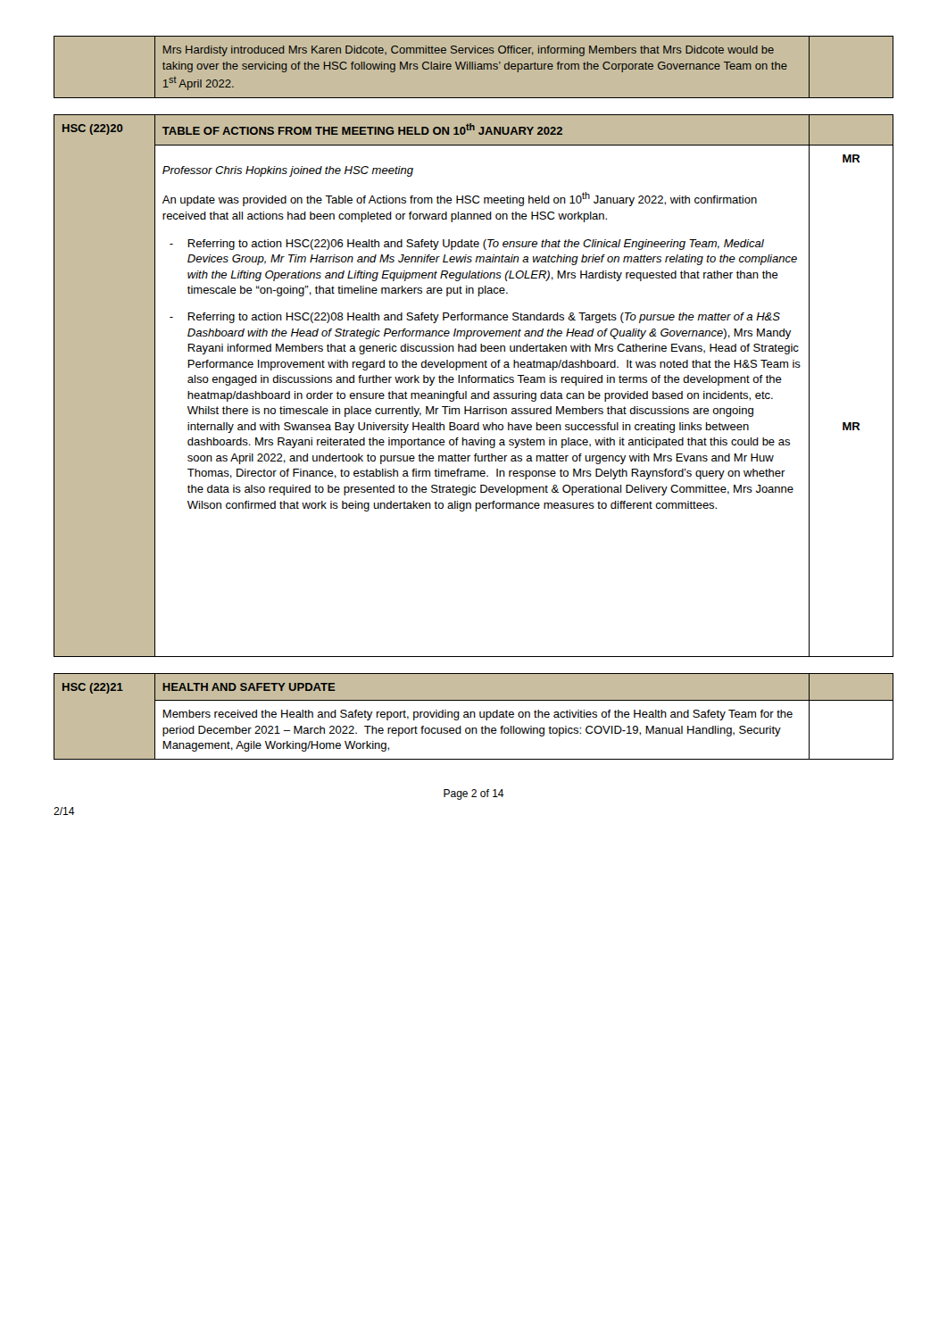| | Mrs Hardisty introduced Mrs Karen Didcote, Committee Services Officer, informing Members that Mrs Didcote would be taking over the servicing of the HSC following Mrs Claire Williams’ departure from the Corporate Governance Team on the 1 st April 2022. | |
| HSC (22)20 | TABLE OF ACTIONS FROM THE MEETING HELD ON 10 th JANUARY 2022 | |
| Professor Chris Hopkins joined the HSC meeting An update was provided on the Table of Actions from the HSC meeting held on 10 th January 2022, with confirmation received that all actions had been completed or forward planned on the HSC workplan. Referring to action HSC(22)06 Health and Safety Update ( To ensure that the Clinical Engineering Team, Medical Devices Group, Mr Tim Harrison and Ms Jennifer Lewis maintain a watching brief on matters relating to the compliance with the Lifting Operations and Lifting Equipment Regulations (LOLER) , Mrs Hardisty requested that rather than the timescale be “on-going”, that timeline markers are put in place. Referring to action HSC(22)08 Health and Safety Performance Standards & Targets ( To pursue the matter of a H&S Dashboard with the Head of Strategic Performance Improvement and the Head of Quality & Governance ), Mrs Mandy Rayani informed Members that a generic discussion had been undertaken with Mrs Catherine Evans, Head of Strategic Performance Improvement with regard to the development of a heatmap/dashboard. It was noted that the H&S Team is also engaged in discussions and further work by the Informatics Team is required in terms of the development of the heatmap/dashboard in order to ensure that meaningful and assuring data can be provided based on incidents, etc. Whilst there is no timescale in place currently, Mr Tim Harrison assured Members that discussions are ongoing internally and with Swansea Bay University Health Board who have been successful in creating links between dashboards. Mrs Rayani reiterated the importance of having a system in place, with it anticipated that this could be as soon as April 2022, and undertook to pursue the matter further as a matter of urgency with Mrs Evans and Mr Huw Thomas, Director of Finance, to establish a firm timeframe. In response to Mrs Delyth Raynsford’s query on whether the data is also required to be presented to the Strategic Development & Operational Delivery Committee, Mrs Joanne Wilson confirmed that work is being undertaken to align performance measures to different committees. | MR MR |
| HSC (22)21 | HEALTH AND SAFETY UPDATE | |
| Members received the Health and Safety report, providing an update on the activities of the Health and Safety Team for the period December 2021 – March 2022. The report focused on the following topics: COVID-19, Manual Handling, Security Management, Agile Working/Home Working, | |
Page 2 of 14
2/14